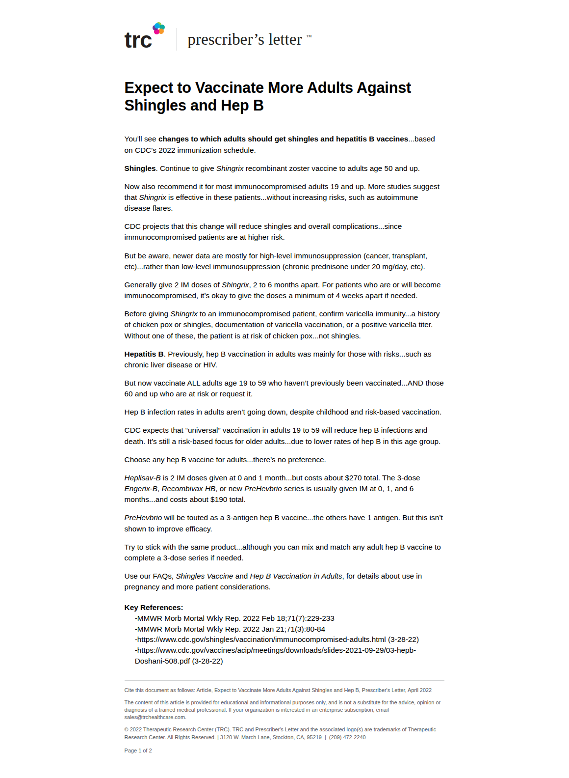trc
prescriber’s letter ™
Expect to Vaccinate More Adults Against Shingles and Hep B
You’ll see changes to which adults should get shingles and hepatitis B vaccines...based on CDC’s 2022 immunization schedule.
Shingles. Continue to give Shingrix recombinant zoster vaccine to adults age 50 and up.
Now also recommend it for most immunocompromised adults 19 and up. More studies suggest that Shingrix is effective in these patients...without increasing risks, such as autoimmune disease flares.
CDC projects that this change will reduce shingles and overall complications...since immunocompromised patients are at higher risk.
But be aware, newer data are mostly for high-level immunosuppression (cancer, transplant, etc)...rather than low-level immunosuppression (chronic prednisone under 20 mg/day, etc).
Generally give 2 IM doses of Shingrix, 2 to 6 months apart. For patients who are or will become immunocompromised, it’s okay to give the doses a minimum of 4 weeks apart if needed.
Before giving Shingrix to an immunocompromised patient, confirm varicella immunity...a history of chicken pox or shingles, documentation of varicella vaccination, or a positive varicella titer. Without one of these, the patient is at risk of chicken pox...not shingles.
Hepatitis B. Previously, hep B vaccination in adults was mainly for those with risks...such as chronic liver disease or HIV.
But now vaccinate ALL adults age 19 to 59 who haven’t previously been vaccinated...AND those 60 and up who are at risk or request it.
Hep B infection rates in adults aren’t going down, despite childhood and risk-based vaccination.
CDC expects that “universal” vaccination in adults 19 to 59 will reduce hep B infections and death. It’s still a risk-based focus for older adults...due to lower rates of hep B in this age group.
Choose any hep B vaccine for adults...there’s no preference.
Heplisav-B is 2 IM doses given at 0 and 1 month...but costs about $270 total. The 3-dose Engerix-B, Recombivax HB, or new PreHevbrio series is usually given IM at 0, 1, and 6 months...and costs about $190 total.
PreHevbrio will be touted as a 3-antigen hep B vaccine...the others have 1 antigen. But this isn’t shown to improve efficacy.
Try to stick with the same product...although you can mix and match any adult hep B vaccine to complete a 3-dose series if needed.
Use our FAQs, Shingles Vaccine and Hep B Vaccination in Adults, for details about use in pregnancy and more patient considerations.
Key References:
-MMWR Morb Mortal Wkly Rep. 2022 Feb 18;71(7):229-233
-MMWR Morb Mortal Wkly Rep. 2022 Jan 21;71(3):80-84
-https://www.cdc.gov/shingles/vaccination/immunocompromised-adults.html (3-28-22)
-https://www.cdc.gov/vaccines/acip/meetings/downloads/slides-2021-09-29/03-hepb-Doshani-508.pdf (3-28-22)
Cite this document as follows: Article, Expect to Vaccinate More Adults Against Shingles and Hep B, Prescriber's Letter, April 2022
The content of this article is provided for educational and informational purposes only, and is not a substitute for the advice, opinion or diagnosis of a trained medical professional. If your organization is interested in an enterprise subscription, email sales@trchealthcare.com.
© 2022 Therapeutic Research Center (TRC). TRC and Prescriber's Letter and the associated logo(s) are trademarks of Therapeutic Research Center. All Rights Reserved. | 3120 W. March Lane, Stockton, CA, 95219 | (209) 472-2240
Page 1 of 2